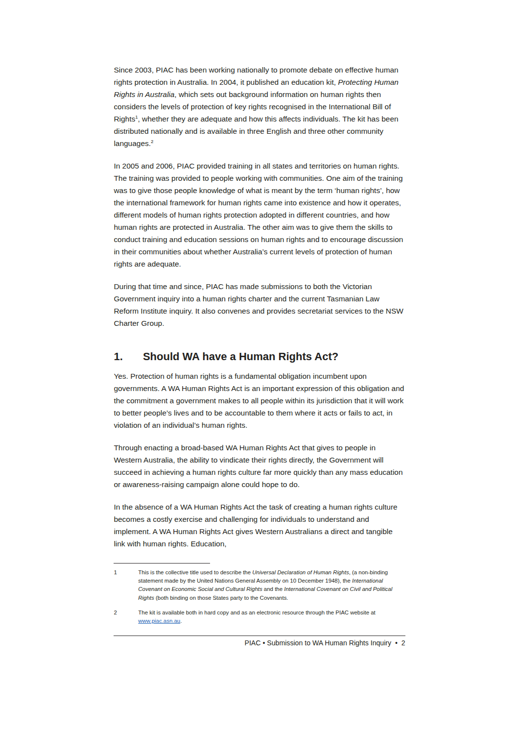Since 2003, PIAC has been working nationally to promote debate on effective human rights protection in Australia. In 2004, it published an education kit, Protecting Human Rights in Australia, which sets out background information on human rights then considers the levels of protection of key rights recognised in the International Bill of Rights1, whether they are adequate and how this affects individuals. The kit has been distributed nationally and is available in three English and three other community languages.2
In 2005 and 2006, PIAC provided training in all states and territories on human rights. The training was provided to people working with communities. One aim of the training was to give those people knowledge of what is meant by the term ‘human rights’, how the international framework for human rights came into existence and how it operates, different models of human rights protection adopted in different countries, and how human rights are protected in Australia. The other aim was to give them the skills to conduct training and education sessions on human rights and to encourage discussion in their communities about whether Australia’s current levels of protection of human rights are adequate.
During that time and since, PIAC has made submissions to both the Victorian Government inquiry into a human rights charter and the current Tasmanian Law Reform Institute inquiry. It also convenes and provides secretariat services to the NSW Charter Group.
1. Should WA have a Human Rights Act?
Yes. Protection of human rights is a fundamental obligation incumbent upon governments. A WA Human Rights Act is an important expression of this obligation and the commitment a government makes to all people within its jurisdiction that it will work to better people’s lives and to be accountable to them where it acts or fails to act, in violation of an individual’s human rights.
Through enacting a broad-based WA Human Rights Act that gives to people in Western Australia, the ability to vindicate their rights directly, the Government will succeed in achieving a human rights culture far more quickly than any mass education or awareness-raising campaign alone could hope to do.
In the absence of a WA Human Rights Act the task of creating a human rights culture becomes a costly exercise and challenging for individuals to understand and implement. A WA Human Rights Act gives Western Australians a direct and tangible link with human rights. Education,
1
This is the collective title used to describe the Universal Declaration of Human Rights, (a non-binding statement made by the United Nations General Assembly on 10 December 1948), the International Covenant on Economic Social and Cultural Rights and the International Covenant on Civil and Political Rights (both binding on those States party to the Covenants.
2
The kit is available both in hard copy and as an electronic resource through the PIAC website at www.piac.asn.au.
PIAC • Submission to WA Human Rights Inquiry • 2